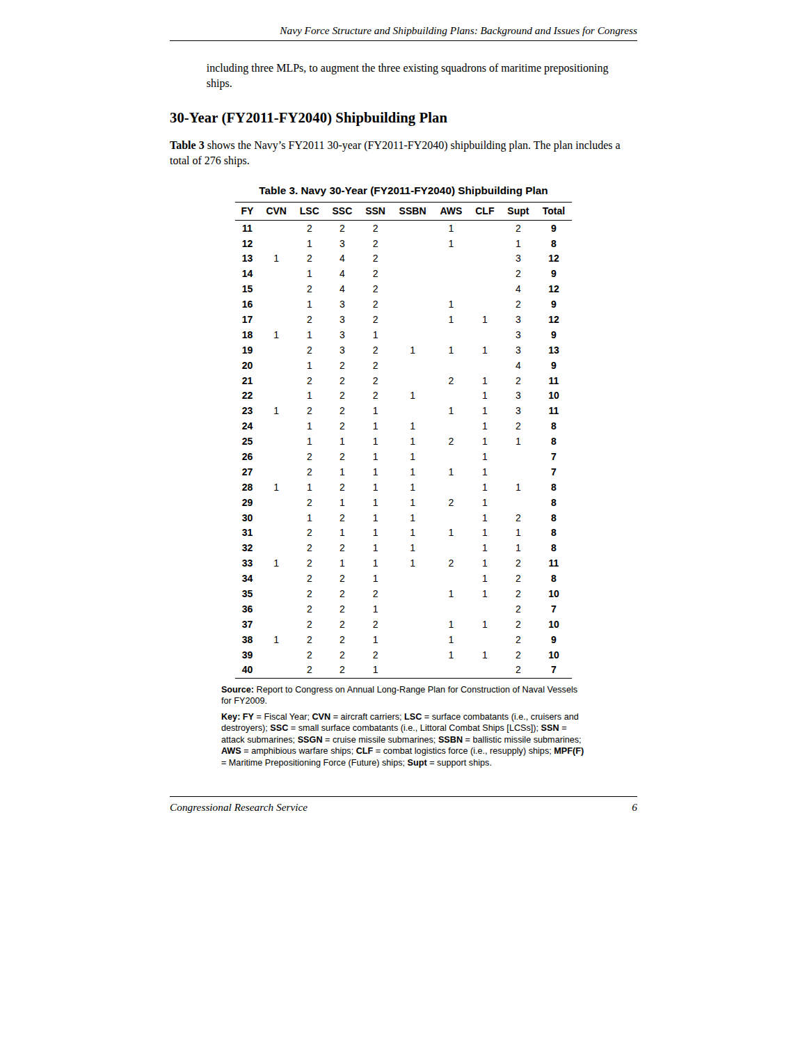Navy Force Structure and Shipbuilding Plans: Background and Issues for Congress
including three MLPs, to augment the three existing squadrons of maritime prepositioning ships.
30-Year (FY2011-FY2040) Shipbuilding Plan
Table 3 shows the Navy’s FY2011 30-year (FY2011-FY2040) shipbuilding plan. The plan includes a total of 276 ships.
Table 3. Navy 30-Year (FY2011-FY2040) Shipbuilding Plan
| FY | CVN | LSC | SSC | SSN | SSBN | AWS | CLF | Supt | Total |
| --- | --- | --- | --- | --- | --- | --- | --- | --- | --- |
| 11 | | 2 | 2 | 2 | | 1 | | 2 | 9 |
| 12 | | 1 | 3 | 2 | | 1 | | 1 | 8 |
| 13 | 1 | 2 | 4 | 2 | | | | 3 | 12 |
| 14 | | 1 | 4 | 2 | | | | 2 | 9 |
| 15 | | 2 | 4 | 2 | | | | 4 | 12 |
| 16 | | 1 | 3 | 2 | | 1 | | 2 | 9 |
| 17 | | 2 | 3 | 2 | | 1 | 1 | 3 | 12 |
| 18 | 1 | 1 | 3 | 1 | | | | 3 | 9 |
| 19 | | 2 | 3 | 2 | 1 | 1 | 1 | 3 | 13 |
| 20 | | 1 | 2 | 2 | | | | 4 | 9 |
| 21 | | 2 | 2 | 2 | | 2 | 1 | 2 | 11 |
| 22 | | 1 | 2 | 2 | 1 | | 1 | 3 | 10 |
| 23 | 1 | 2 | 2 | 1 | | 1 | 1 | 3 | 11 |
| 24 | | 1 | 2 | 1 | 1 | | 1 | 2 | 8 |
| 25 | | 1 | 1 | 1 | 1 | 2 | 1 | 1 | 8 |
| 26 | | 2 | 2 | 1 | 1 | | 1 | | 7 |
| 27 | | 2 | 1 | 1 | 1 | 1 | 1 | | 7 |
| 28 | 1 | 1 | 2 | 1 | 1 | | 1 | 1 | 8 |
| 29 | | 2 | 1 | 1 | 1 | 2 | 1 | | 8 |
| 30 | | 1 | 2 | 1 | 1 | | 1 | 2 | 8 |
| 31 | | 2 | 1 | 1 | 1 | 1 | 1 | 1 | 8 |
| 32 | | 2 | 2 | 1 | 1 | | 1 | 1 | 8 |
| 33 | 1 | 2 | 1 | 1 | 1 | 2 | 1 | 2 | 11 |
| 34 | | 2 | 2 | 1 | | | 1 | 2 | 8 |
| 35 | | 2 | 2 | 2 | | 1 | 1 | 2 | 10 |
| 36 | | 2 | 2 | 1 | | | | 2 | 7 |
| 37 | | 2 | 2 | 2 | | 1 | 1 | 2 | 10 |
| 38 | 1 | 2 | 2 | 1 | | 1 | | 2 | 9 |
| 39 | | 2 | 2 | 2 | | 1 | 1 | 2 | 10 |
| 40 | | 2 | 2 | 1 | | | | 2 | 7 |
Source: Report to Congress on Annual Long-Range Plan for Construction of Naval Vessels for FY2009.
Key: FY = Fiscal Year; CVN = aircraft carriers; LSC = surface combatants (i.e., cruisers and destroyers); SSC = small surface combatants (i.e., Littoral Combat Ships [LCSs]); SSN = attack submarines; SSGN = cruise missile submarines; SSBN = ballistic missile submarines; AWS = amphibious warfare ships; CLF = combat logistics force (i.e., resupply) ships; MPF(F) = Maritime Prepositioning Force (Future) ships; Supt = support ships.
Congressional Research Service 6